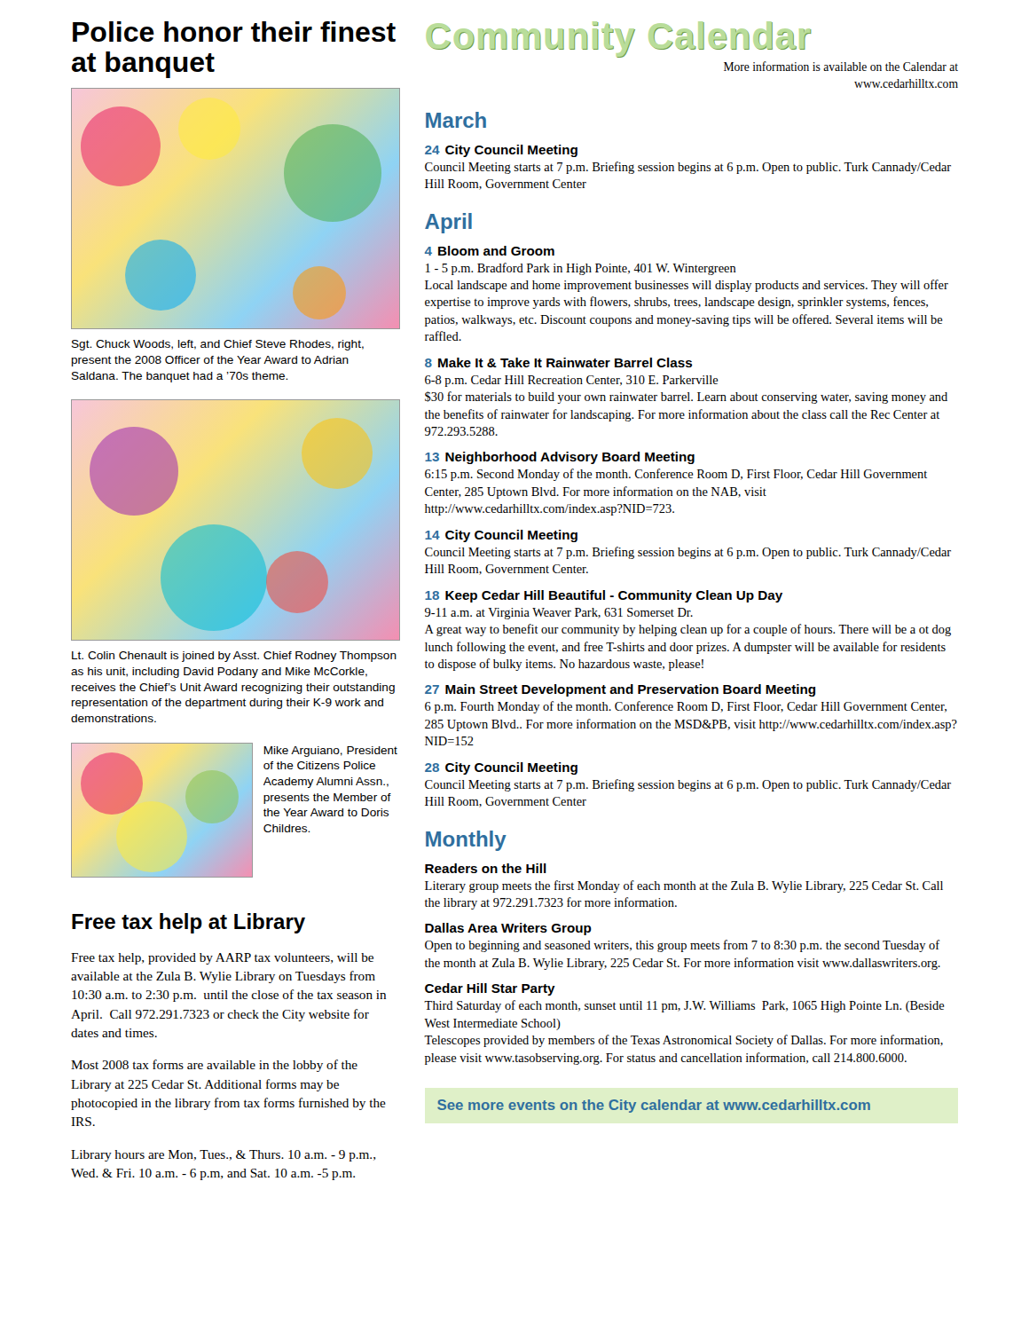Police honor their finest at banquet
Sgt. Chuck Woods, left, and Chief Steve Rhodes, right, present the 2008 Officer of the Year Award to Adrian Saldana. The banquet had a ’70s theme.
Lt. Colin Chenault is joined by Asst. Chief Rodney Thompson as his unit, including David Podany and Mike McCorkle, receives the Chief’s Unit Award recognizing their outstanding representation of the department during their K-9 work and demonstrations.
Mike Arguiano, President of the Citizens Police Academy Alumni Assn., presents the Member of the Year Award to Doris Childres.
Free tax help at Library
Free tax help, provided by AARP tax volunteers, will be available at the Zula B. Wylie Library on Tuesdays from 10:30 a.m. to 2:30 p.m. until the close of the tax season in April. Call 972.291.7323 or check the City website for dates and times.
Most 2008 tax forms are available in the lobby of the Library at 225 Cedar St. Additional forms may be photocopied in the library from tax forms furnished by the IRS.
Library hours are Mon, Tues., & Thurs. 10 a.m. - 9 p.m., Wed. & Fri. 10 a.m. - 6 p.m, and Sat. 10 a.m. -5 p.m.
Community Calendar
More information is available on the Calendar at
www.cedarhilltx.com
March
24 City Council Meeting
Council Meeting starts at 7 p.m. Briefing session begins at 6 p.m. Open to public. Turk Cannady/Cedar Hill Room, Government Center
April
4 Bloom and Groom
1 - 5 p.m. Bradford Park in High Pointe, 401 W. Wintergreen
Local landscape and home improvement businesses will display products and services. They will offer expertise to improve yards with flowers, shrubs, trees, landscape design, sprinkler systems, fences, patios, walkways, etc. Discount coupons and money-saving tips will be offered. Several items will be raffled.
8 Make It & Take It Rainwater Barrel Class
6-8 p.m. Cedar Hill Recreation Center, 310 E. Parkerville
$30 for materials to build your own rainwater barrel. Learn about conserving water, saving money and the benefits of rainwater for landscaping. For more information about the class call the Rec Center at 972.293.5288.
13 Neighborhood Advisory Board Meeting
6:15 p.m. Second Monday of the month. Conference Room D, First Floor, Cedar Hill Government Center, 285 Uptown Blvd. For more information on the NAB, visit http://www.cedarhilltx.com/index.asp?NID=723.
14 City Council Meeting
Council Meeting starts at 7 p.m. Briefing session begins at 6 p.m. Open to public. Turk Cannady/Cedar Hill Room, Government Center.
18 Keep Cedar Hill Beautiful - Community Clean Up Day
9-11 a.m. at Virginia Weaver Park, 631 Somerset Dr.
A great way to benefit our community by helping clean up for a couple of hours. There will be a ot dog lunch following the event, and free T-shirts and door prizes. A dumpster will be available for residents to dispose of bulky items. No hazardous waste, please!
27 Main Street Development and Preservation Board Meeting
6 p.m. Fourth Monday of the month. Conference Room D, First Floor, Cedar Hill Government Center, 285 Uptown Blvd.. For more information on the MSD&PB, visit http://www.cedarhilltx.com/index.asp?NID=152
28 City Council Meeting
Council Meeting starts at 7 p.m. Briefing session begins at 6 p.m. Open to public. Turk Cannady/Cedar Hill Room, Government Center
Monthly
Readers on the Hill
Literary group meets the first Monday of each month at the Zula B. Wylie Library, 225 Cedar St. Call the library at 972.291.7323 for more information.
Dallas Area Writers Group
Open to beginning and seasoned writers, this group meets from 7 to 8:30 p.m. the second Tuesday of the month at Zula B. Wylie Library, 225 Cedar St. For more information visit www.dallaswriters.org.
Cedar Hill Star Party
Third Saturday of each month, sunset until 11 pm, J.W. Williams Park, 1065 High Pointe Ln. (Beside West Intermediate School)
Telescopes provided by members of the Texas Astronomical Society of Dallas. For more information, please visit www.tasobserving.org. For status and cancellation information, call 214.800.6000.
See more events on the City calendar at www.cedarhilltx.com